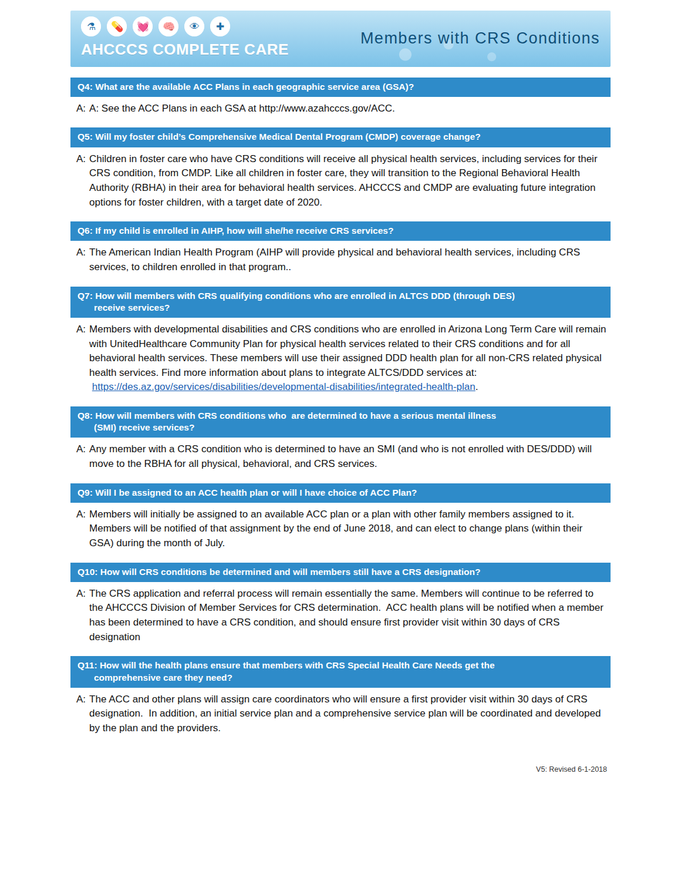⚗ 💊 💓 🧠 👁 ✚
AHCCCS COMPLETE CARE
Members with CRS Conditions
Q4: What are the available ACC Plans in each geographic service area (GSA)?
A: A: See the ACC Plans in each GSA at http://www.azahcccs.gov/ACC.
Q5: Will my foster child’s Comprehensive Medical Dental Program (CMDP) coverage change?
A: Children in foster care who have CRS conditions will receive all physical health services, including services for their CRS condition, from CMDP. Like all children in foster care, they will transition to the Regional Behavioral Health Authority (RBHA) in their area for behavioral health services. AHCCCS and CMDP are evaluating future integration options for foster children, with a target date of 2020.
Q6: If my child is enrolled in AIHP, how will she/he receive CRS services?
A: The American Indian Health Program (AIHP will provide physical and behavioral health services, including CRS services, to children enrolled in that program..
Q7: How will members with CRS qualifying conditions who are enrolled in ALTCS DDD (through DES)receive services?
A: Members with developmental disabilities and CRS conditions who are enrolled in Arizona Long Term Care will remain with UnitedHealthcare Community Plan for physical health services related to their CRS conditions and for all behavioral health services. These members will use their assigned DDD health plan for all non-CRS related physical health services. Find more information about plans to integrate ALTCS/DDD services at: https://des.az.gov/services/disabilities/developmental-disabilities/integrated-health-plan.
Q8: How will members with CRS conditions who are determined to have a serious mental illness(SMI) receive services?
A: Any member with a CRS condition who is determined to have an SMI (and who is not enrolled with DES/DDD) will move to the RBHA for all physical, behavioral, and CRS services.
Q9: Will I be assigned to an ACC health plan or will I have choice of ACC Plan?
A: Members will initially be assigned to an available ACC plan or a plan with other family members assigned to it. Members will be notified of that assignment by the end of June 2018, and can elect to change plans (within their GSA) during the month of July.
Q10: How will CRS conditions be determined and will members still have a CRS designation?
A: The CRS application and referral process will remain essentially the same. Members will continue to be referred to the AHCCCS Division of Member Services for CRS determination. ACC health plans will be notified when a member has been determined to have a CRS condition, and should ensure first provider visit within 30 days of CRS designation
Q11: How will the health plans ensure that members with CRS Special Health Care Needs get thecomprehensive care they need?
A: The ACC and other plans will assign care coordinators who will ensure a first provider visit within 30 days of CRS designation. In addition, an initial service plan and a comprehensive service plan will be coordinated and developed by the plan and the providers.
V5: Revised 6-1-2018